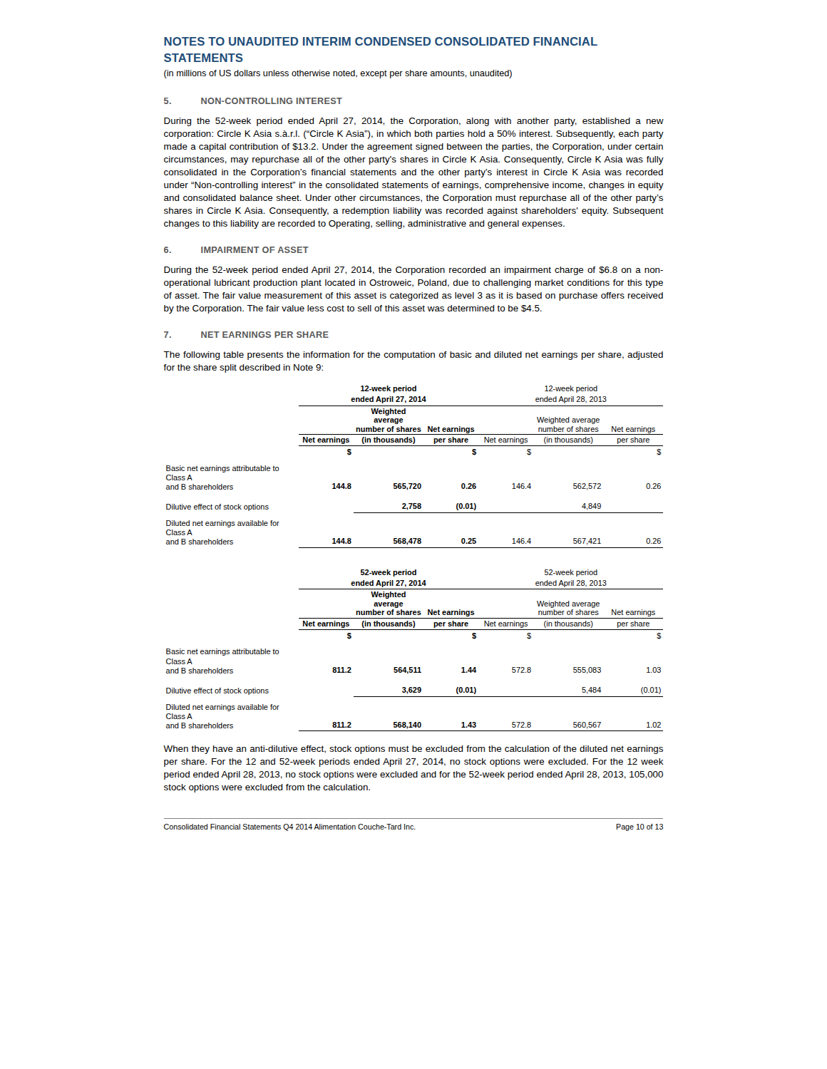NOTES TO UNAUDITED INTERIM CONDENSED CONSOLIDATED FINANCIAL STATEMENTS
(in millions of US dollars unless otherwise noted, except per share amounts, unaudited)
5. NON-CONTROLLING INTEREST
During the 52-week period ended April 27, 2014, the Corporation, along with another party, established a new corporation: Circle K Asia s.à.r.l. (“Circle K Asia”), in which both parties hold a 50% interest. Subsequently, each party made a capital contribution of $13.2. Under the agreement signed between the parties, the Corporation, under certain circumstances, may repurchase all of the other party's shares in Circle K Asia. Consequently, Circle K Asia was fully consolidated in the Corporation’s financial statements and the other party’s interest in Circle K Asia was recorded under “Non-controlling interest” in the consolidated statements of earnings, comprehensive income, changes in equity and consolidated balance sheet. Under other circumstances, the Corporation must repurchase all of the other party’s shares in Circle K Asia. Consequently, a redemption liability was recorded against shareholders' equity. Subsequent changes to this liability are recorded to Operating, selling, administrative and general expenses.
6. IMPAIRMENT OF ASSET
During the 52-week period ended April 27, 2014, the Corporation recorded an impairment charge of $6.8 on a non-operational lubricant production plant located in Ostroweic, Poland, due to challenging market conditions for this type of asset. The fair value measurement of this asset is categorized as level 3 as it is based on purchase offers received by the Corporation. The fair value less cost to sell of this asset was determined to be $4.5.
7. NET EARNINGS PER SHARE
The following table presents the information for the computation of basic and diluted net earnings per share, adjusted for the share split described in Note 9:
| | 12-week period ended April 27, 2014 | 12-week period ended April 28, 2013 |
| | | Weighted average number of shares | Net earnings | | Weighted average number of shares | Net earnings |
| | Net earnings | (in thousands) | per share | Net earnings | (in thousands) | per share |
| | $ | | $ | $ | | $ |
| Basic net earnings attributable to Class A and B shareholders | 144.8 | 565,720 | 0.26 | 146.4 | 562,572 | 0.26 |
| Dilutive effect of stock options | | 2,758 | (0.01) | | 4,849 | |
| Diluted net earnings available for Class A and B shareholders | 144.8 | 568,478 | 0.25 | 146.4 | 567,421 | 0.26 |
| | 52-week period ended April 27, 2014 | 52-week period ended April 28, 2013 |
| | | Weighted average number of shares | Net earnings | | Weighted average number of shares | Net earnings |
| | Net earnings | (in thousands) | per share | Net earnings | (in thousands) | per share |
| | $ | | $ | $ | | $ |
| Basic net earnings attributable to Class A and B shareholders | 811.2 | 564,511 | 1.44 | 572.8 | 555,083 | 1.03 |
| Dilutive effect of stock options | | 3,629 | (0.01) | | 5,484 | (0.01) |
| Diluted net earnings available for Class A and B shareholders | 811.2 | 568,140 | 1.43 | 572.8 | 560,567 | 1.02 |
When they have an anti-dilutive effect, stock options must be excluded from the calculation of the diluted net earnings per share. For the 12 and 52-week periods ended April 27, 2014, no stock options were excluded. For the 12 week period ended April 28, 2013, no stock options were excluded and for the 52-week period ended April 28, 2013, 105,000 stock options were excluded from the calculation.
Consolidated Financial Statements Q4 2014 Alimentation Couche-Tard Inc. Page 10 of 13